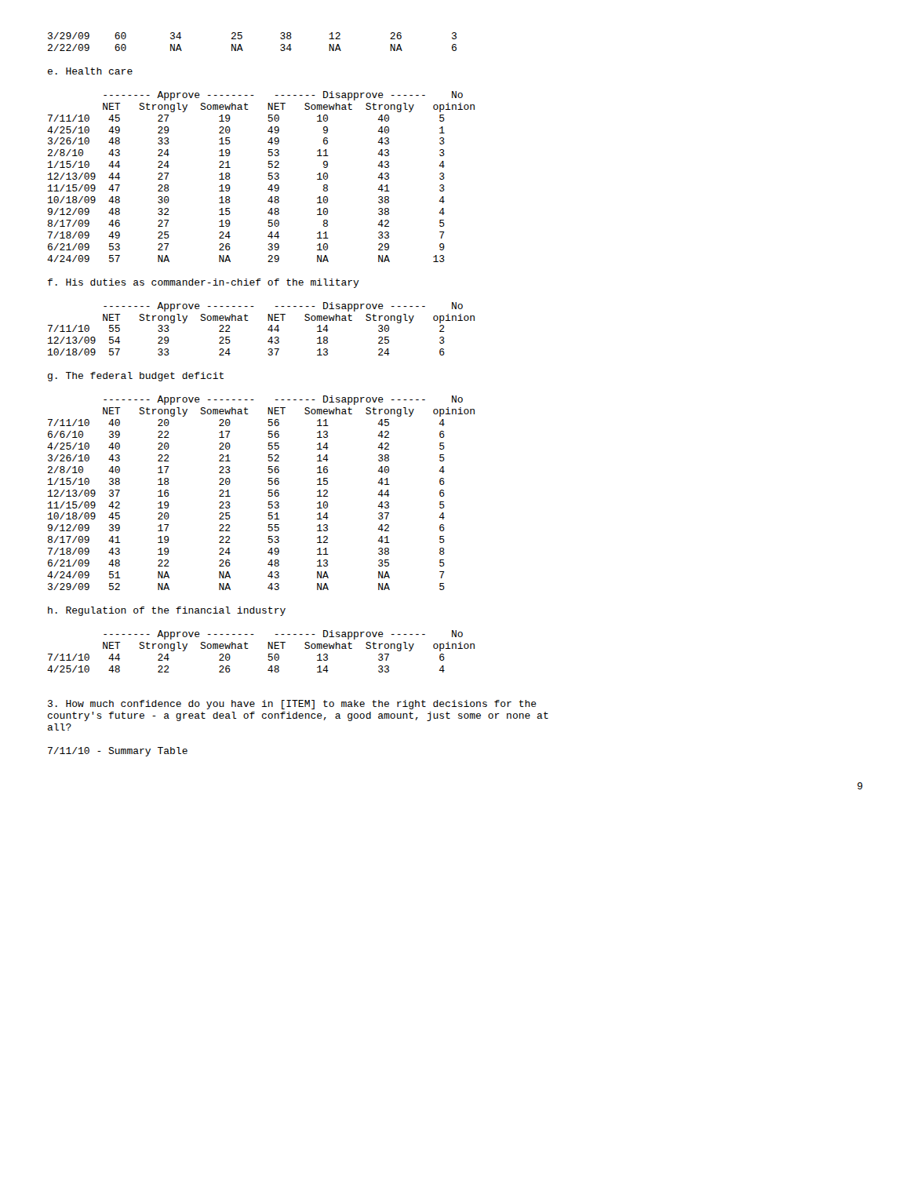3/29/09    60       34        25      38      12        26        3
2/22/09    60       NA        NA      34      NA        NA        6

e. Health care

         -------- Approve --------   ------- Disapprove ------    No
         NET   Strongly  Somewhat   NET   Somewhat  Strongly   opinion
7/11/10   45      27        19      50      10        40        5
4/25/10   49      29        20      49       9        40        1
3/26/10   48      33        15      49       6        43        3
2/8/10    43      24        19      53      11        43        3
1/15/10   44      24        21      52       9        43        4
12/13/09  44      27        18      53      10        43        3
11/15/09  47      28        19      49       8        41        3
10/18/09  48      30        18      48      10        38        4
9/12/09   48      32        15      48      10        38        4
8/17/09   46      27        19      50       8        42        5
7/18/09   49      25        24      44      11        33        7
6/21/09   53      27        26      39      10        29        9
4/24/09   57      NA        NA      29      NA        NA       13

f. His duties as commander-in-chief of the military

         -------- Approve --------   ------- Disapprove ------    No
         NET   Strongly  Somewhat   NET   Somewhat  Strongly   opinion
7/11/10   55      33        22      44      14        30        2
12/13/09  54      29        25      43      18        25        3
10/18/09  57      33        24      37      13        24        6

g. The federal budget deficit

         -------- Approve --------   ------- Disapprove ------    No
         NET   Strongly  Somewhat   NET   Somewhat  Strongly   opinion
7/11/10   40      20        20      56      11        45        4
6/6/10    39      22        17      56      13        42        6
4/25/10   40      20        20      55      14        42        5
3/26/10   43      22        21      52      14        38        5
2/8/10    40      17        23      56      16        40        4
1/15/10   38      18        20      56      15        41        6
12/13/09  37      16        21      56      12        44        6
11/15/09  42      19        23      53      10        43        5
10/18/09  45      20        25      51      14        37        4
9/12/09   39      17        22      55      13        42        6
8/17/09   41      19        22      53      12        41        5
7/18/09   43      19        24      49      11        38        8
6/21/09   48      22        26      48      13        35        5
4/24/09   51      NA        NA      43      NA        NA        7
3/29/09   52      NA        NA      43      NA        NA        5

h. Regulation of the financial industry

         -------- Approve --------   ------- Disapprove ------    No
         NET   Strongly  Somewhat   NET   Somewhat  Strongly   opinion
7/11/10   44      24        20      50      13        37        6
4/25/10   48      22        26      48      14        33        4


3. How much confidence do you have in [ITEM] to make the right decisions for the
country's future - a great deal of confidence, a good amount, just some or none at
all?

7/11/10 - Summary Table
9